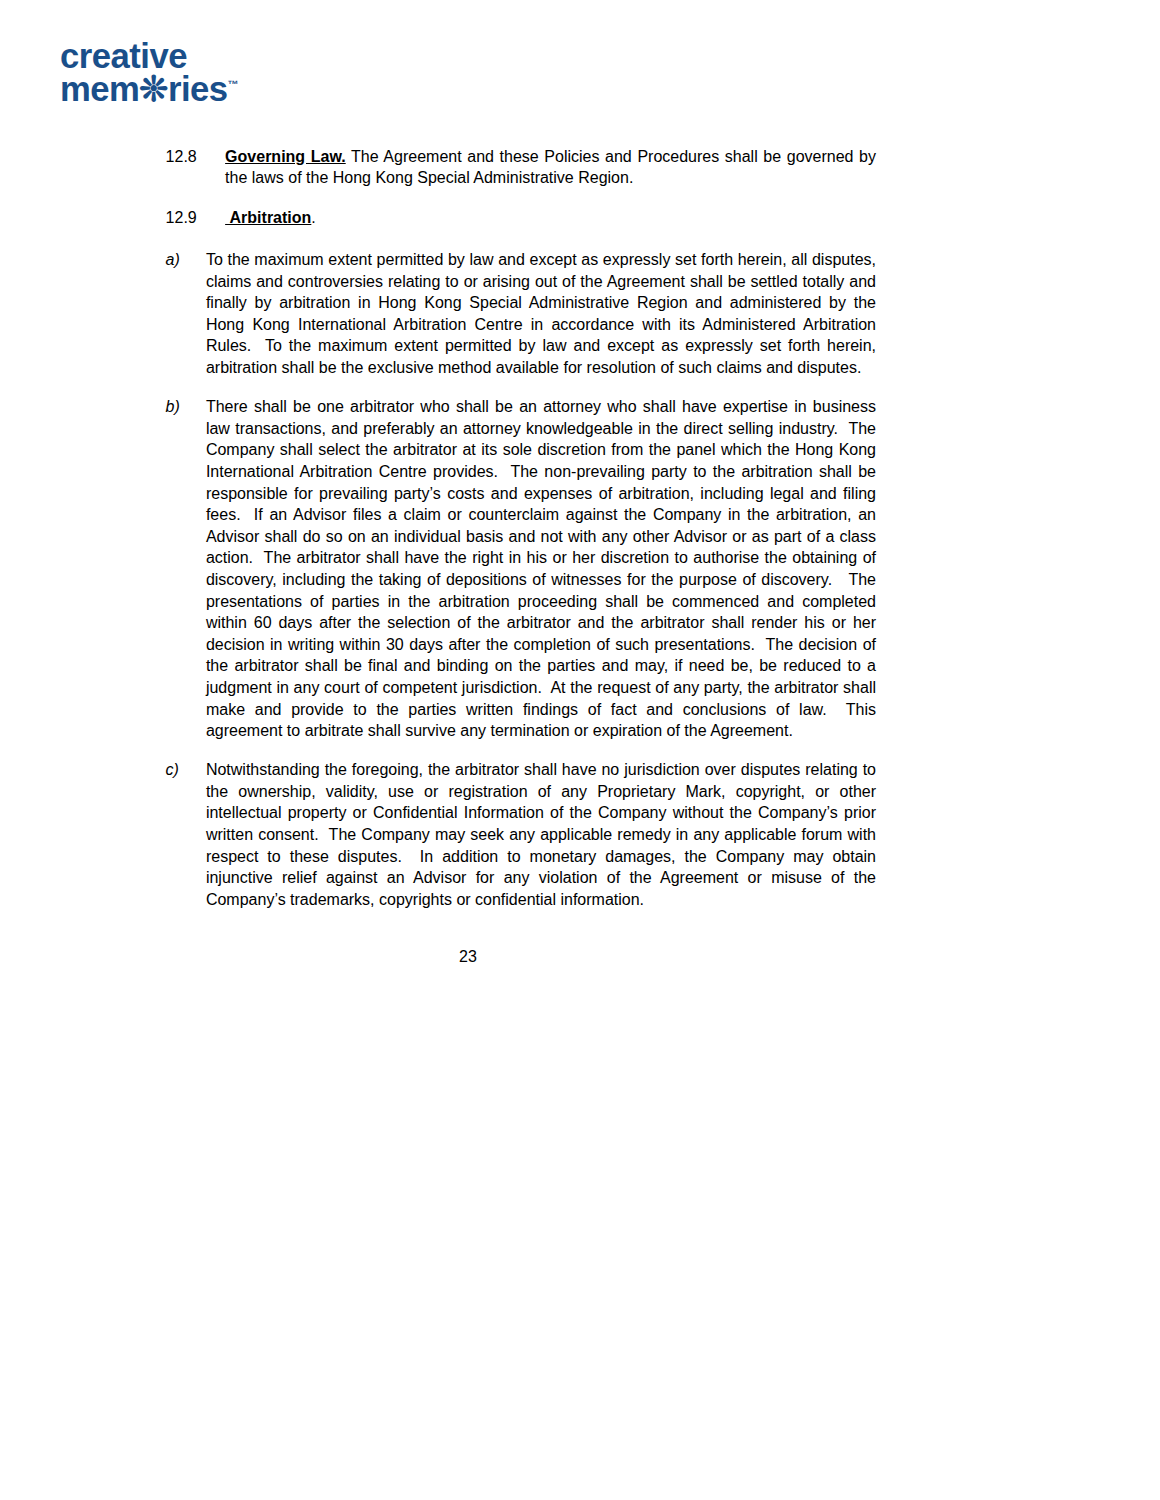creativemem❊ries™
12.8
Governing Law. The Agreement and these Policies and Procedures shall be governed by the laws of the Hong Kong Special Administrative Region.
12.9
Arbitration.
a)
To the maximum extent permitted by law and except as expressly set forth herein, all disputes, claims and controversies relating to or arising out of the Agreement shall be settled totally and finally by arbitration in Hong Kong Special Administrative Region and administered by the Hong Kong International Arbitration Centre in accordance with its Administered Arbitration Rules. To the maximum extent permitted by law and except as expressly set forth herein, arbitration shall be the exclusive method available for resolution of such claims and disputes.
b)
There shall be one arbitrator who shall be an attorney who shall have expertise in business law transactions, and preferably an attorney knowledgeable in the direct selling industry. The Company shall select the arbitrator at its sole discretion from the panel which the Hong Kong International Arbitration Centre provides. The non-prevailing party to the arbitration shall be responsible for prevailing party’s costs and expenses of arbitration, including legal and filing fees. If an Advisor files a claim or counterclaim against the Company in the arbitration, an Advisor shall do so on an individual basis and not with any other Advisor or as part of a class action. The arbitrator shall have the right in his or her discretion to authorise the obtaining of discovery, including the taking of depositions of witnesses for the purpose of discovery. The presentations of parties in the arbitration proceeding shall be commenced and completed within 60 days after the selection of the arbitrator and the arbitrator shall render his or her decision in writing within 30 days after the completion of such presentations. The decision of the arbitrator shall be final and binding on the parties and may, if need be, be reduced to a judgment in any court of competent jurisdiction. At the request of any party, the arbitrator shall make and provide to the parties written findings of fact and conclusions of law. This agreement to arbitrate shall survive any termination or expiration of the Agreement.
c)
Notwithstanding the foregoing, the arbitrator shall have no jurisdiction over disputes relating to the ownership, validity, use or registration of any Proprietary Mark, copyright, or other intellectual property or Confidential Information of the Company without the Company’s prior written consent. The Company may seek any applicable remedy in any applicable forum with respect to these disputes. In addition to monetary damages, the Company may obtain injunctive relief against an Advisor for any violation of the Agreement or misuse of the Company’s trademarks, copyrights or confidential information.
23